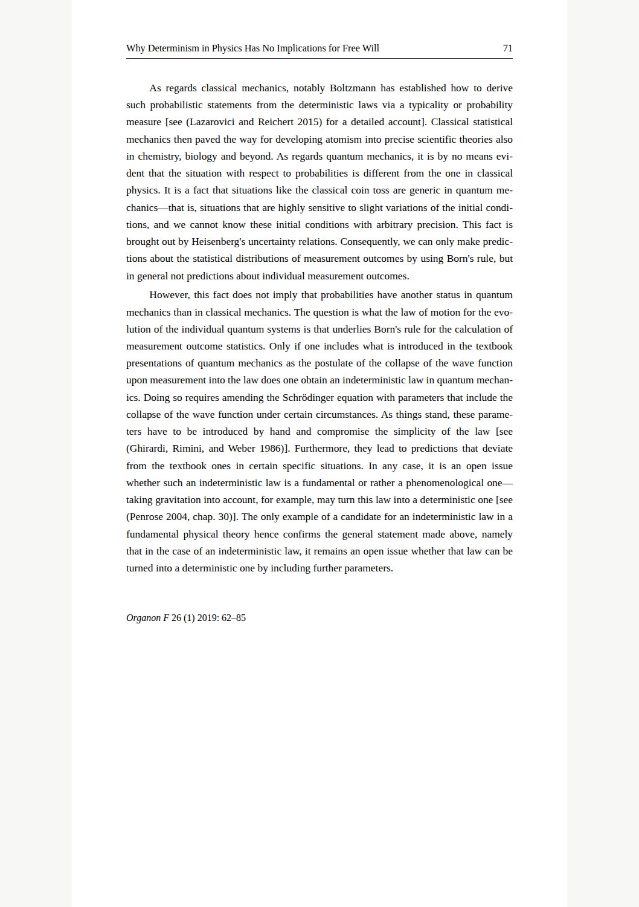Why Determinism in Physics Has No Implications for Free Will 71
As regards classical mechanics, notably Boltzmann has established how to derive such probabilistic statements from the deterministic laws via a typicality or probability measure [see (Lazarovici and Reichert 2015) for a detailed account]. Classical statistical mechanics then paved the way for developing atomism into precise scientific theories also in chemistry, biology and beyond. As regards quantum mechanics, it is by no means evident that the situation with respect to probabilities is different from the one in classical physics. It is a fact that situations like the classical coin toss are generic in quantum mechanics—that is, situations that are highly sensitive to slight variations of the initial conditions, and we cannot know these initial conditions with arbitrary precision. This fact is brought out by Heisenberg's uncertainty relations. Consequently, we can only make predictions about the statistical distributions of measurement outcomes by using Born's rule, but in general not predictions about individual measurement outcomes.
However, this fact does not imply that probabilities have another status in quantum mechanics than in classical mechanics. The question is what the law of motion for the evolution of the individual quantum systems is that underlies Born's rule for the calculation of measurement outcome statistics. Only if one includes what is introduced in the textbook presentations of quantum mechanics as the postulate of the collapse of the wave function upon measurement into the law does one obtain an indeterministic law in quantum mechanics. Doing so requires amending the Schrödinger equation with parameters that include the collapse of the wave function under certain circumstances. As things stand, these parameters have to be introduced by hand and compromise the simplicity of the law [see (Ghirardi, Rimini, and Weber 1986)]. Furthermore, they lead to predictions that deviate from the textbook ones in certain specific situations. In any case, it is an open issue whether such an indeterministic law is a fundamental or rather a phenomenological one—taking gravitation into account, for example, may turn this law into a deterministic one [see (Penrose 2004, chap. 30)]. The only example of a candidate for an indeterministic law in a fundamental physical theory hence confirms the general statement made above, namely that in the case of an indeterministic law, it remains an open issue whether that law can be turned into a deterministic one by including further parameters.
Organon F 26 (1) 2019: 62–85